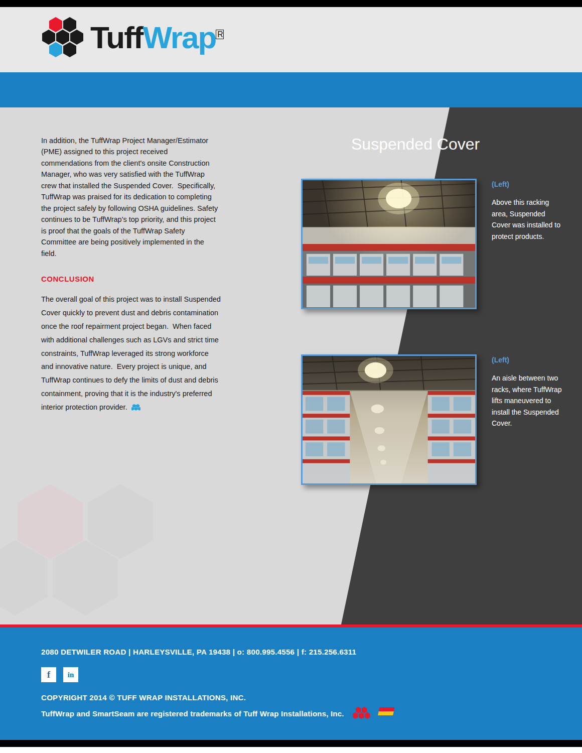Tuff Wrap R
In addition, the TuffWrap Project Manager/Estimator (PME) assigned to this project received commendations from the client's onsite Construction Manager, who was very satisfied with the TuffWrap crew that installed the Suspended Cover. Specifically, TuffWrap was praised for its dedication to completing the project safely by following OSHA guidelines. Safety continues to be TuffWrap's top priority, and this project is proof that the goals of the TuffWrap Safety Committee are being positively implemented in the field.
CONCLUSION
The overall goal of this project was to install Suspended Cover quickly to prevent dust and debris contamination once the roof repairment project began. When faced with additional challenges such as LGVs and strict time constraints, TuffWrap leveraged its strong workforce and innovative nature. Every project is unique, and TuffWrap continues to defy the limits of dust and debris containment, proving that it is the industry's preferred interior protection provider.
Suspended Cover
(Left)
Above this racking area, Suspended Cover was installed to protect products.
(Left)
An aisle between two racks, where TuffWrap lifts maneuvered to install the Suspended Cover.
2080 DETWILER ROAD | HARLEYSVILLE, PA 19438 | o: 800.995.4556 | f: 215.256.6311
f
in
COPYRIGHT 2014 © TUFF WRAP INSTALLATIONS, INC.
TuffWrap and SmartSeam are registered trademarks of Tuff Wrap Installations, Inc.